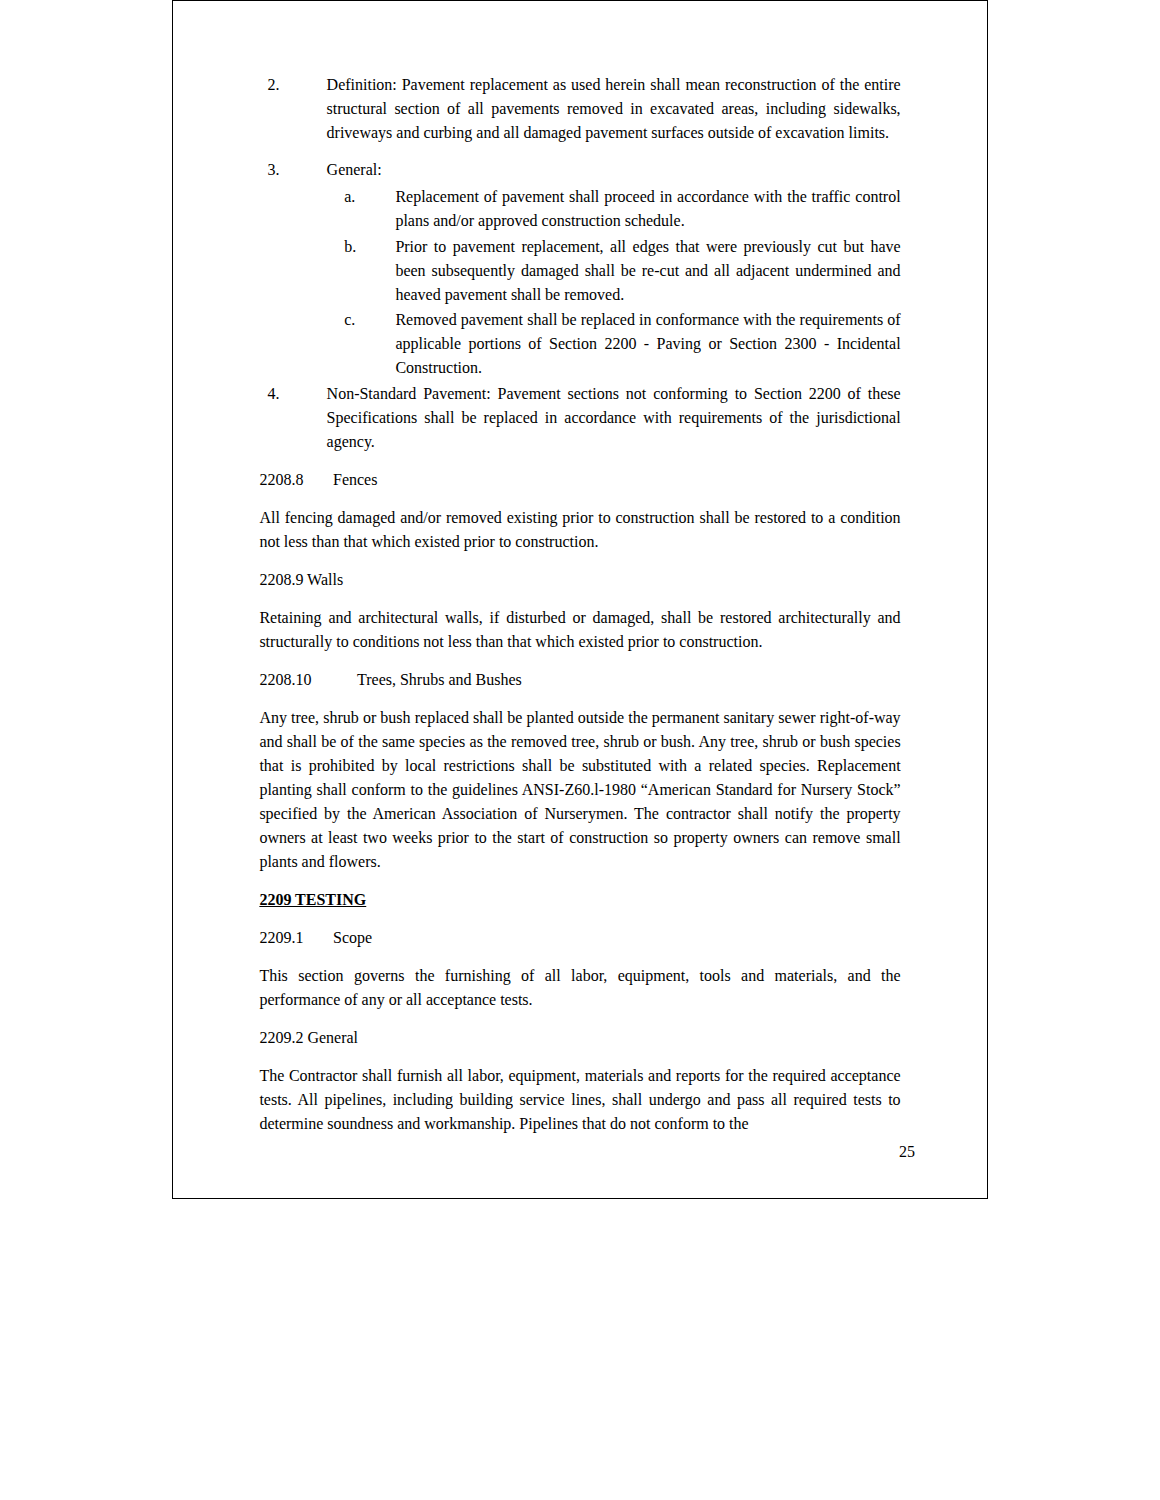2.
Definition: Pavement replacement as used herein shall mean reconstruction of the entire structural section of all pavements removed in excavated areas, including sidewalks, driveways and curbing and all damaged pavement surfaces outside of excavation limits.
3.
General:
a.
Replacement of pavement shall proceed in accordance with the traffic control plans and/or approved construction schedule.
b.
Prior to pavement replacement, all edges that were previously cut but have been subsequently damaged shall be re-cut and all adjacent undermined and heaved pavement shall be removed.
c.
Removed pavement shall be replaced in conformance with the requirements of applicable portions of Section 2200 - Paving or Section 2300 - Incidental Construction.
4.
Non-Standard Pavement: Pavement sections not conforming to Section 2200 of these Specifications shall be replaced in accordance with requirements of the jurisdictional agency.
2208.8 Fences
All fencing damaged and/or removed existing prior to construction shall be restored to a condition not less than that which existed prior to construction.
2208.9 Walls
Retaining and architectural walls, if disturbed or damaged, shall be restored architecturally and structurally to conditions not less than that which existed prior to construction.
2208.10 Trees, Shrubs and Bushes
Any tree, shrub or bush replaced shall be planted outside the permanent sanitary sewer right-of-way and shall be of the same species as the removed tree, shrub or bush. Any tree, shrub or bush species that is prohibited by local restrictions shall be substituted with a related species. Replacement planting shall conform to the guidelines ANSI-Z60.l-1980 “American Standard for Nursery Stock” specified by the American Association of Nurserymen. The contractor shall notify the property owners at least two weeks prior to the start of construction so property owners can remove small plants and flowers.
2209 TESTING
2209.1 Scope
This section governs the furnishing of all labor, equipment, tools and materials, and the performance of any or all acceptance tests.
2209.2 General
The Contractor shall furnish all labor, equipment, materials and reports for the required acceptance tests. All pipelines, including building service lines, shall undergo and pass all required tests to determine soundness and workmanship. Pipelines that do not conform to the
25